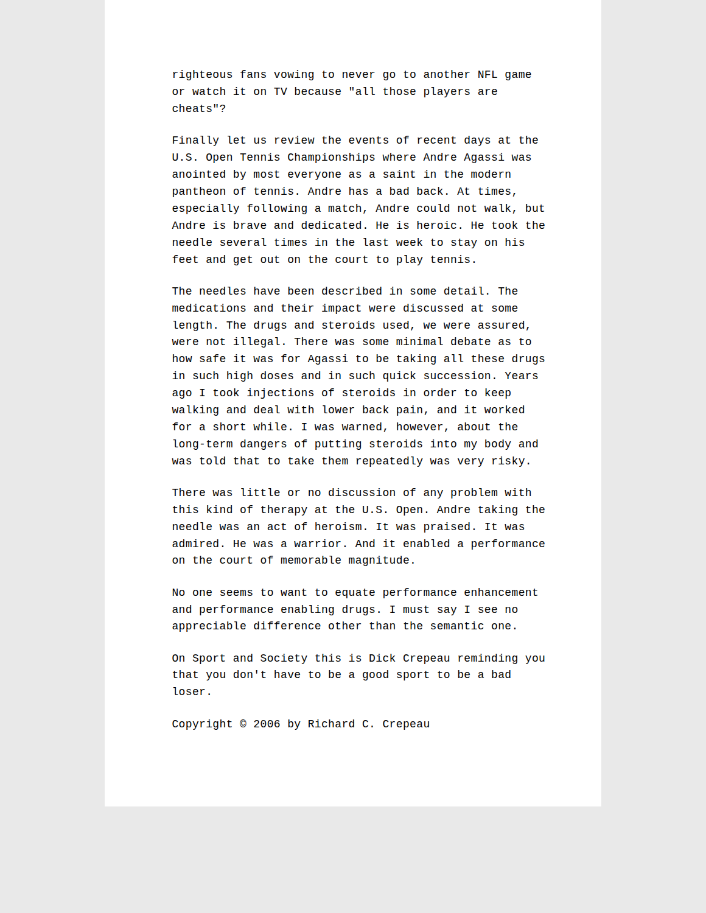righteous fans vowing to never go to another NFL game or watch it on TV because "all those players are cheats"?
Finally let us review the events of recent days at the U.S. Open Tennis Championships where Andre Agassi was anointed by most everyone as a saint in the modern pantheon of tennis. Andre has a bad back. At times, especially following a match, Andre could not walk, but Andre is brave and dedicated. He is heroic. He took the needle several times in the last week to stay on his feet and get out on the court to play tennis.
The needles have been described in some detail. The medications and their impact were discussed at some length. The drugs and steroids used, we were assured, were not illegal. There was some minimal debate as to how safe it was for Agassi to be taking all these drugs in such high doses and in such quick succession. Years ago I took injections of steroids in order to keep walking and deal with lower back pain, and it worked for a short while. I was warned, however, about the long-term dangers of putting steroids into my body and was told that to take them repeatedly was very risky.
There was little or no discussion of any problem with this kind of therapy at the U.S. Open. Andre taking the needle was an act of heroism. It was praised. It was admired. He was a warrior. And it enabled a performance on the court of memorable magnitude.
No one seems to want to equate performance enhancement and performance enabling drugs. I must say I see no appreciable difference other than the semantic one.
On Sport and Society this is Dick Crepeau reminding you that you don't have to be a good sport to be a bad loser.
Copyright © 2006 by Richard C. Crepeau